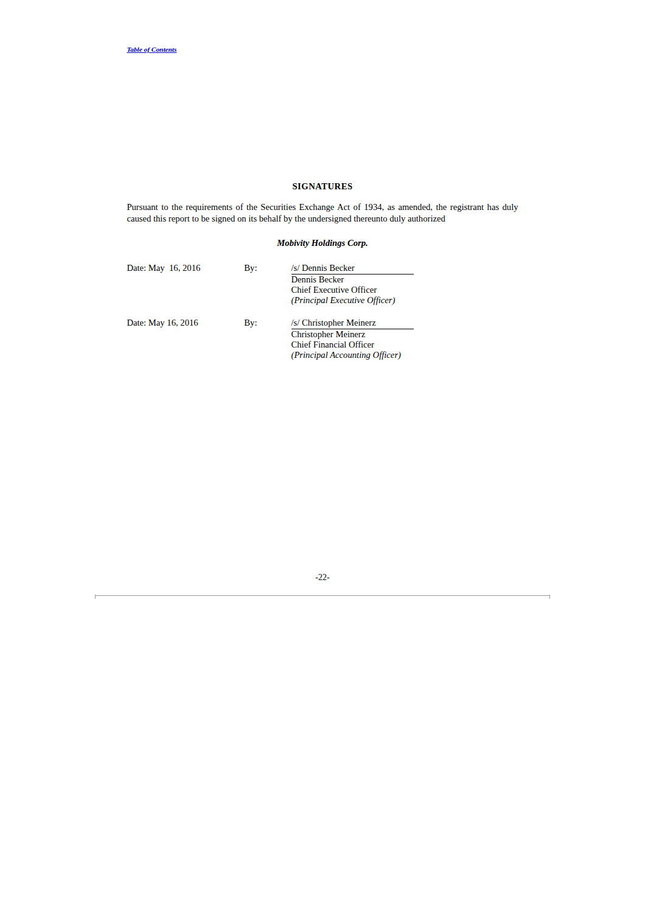Table of Contents
SIGNATURES
Pursuant to the requirements of the Securities Exchange Act of 1934, as amended, the registrant has duly caused this report to be signed on its behalf by the undersigned thereunto duly authorized
Mobivity Holdings Corp.
| Date: May 16, 2016 | By: | /s/ Dennis Becker Dennis Becker Chief Executive Officer (Principal Executive Officer) |
| Date: May 16, 2016 | By: | /s/ Christopher Meinerz Christopher Meinerz Chief Financial Officer (Principal Accounting Officer) |
-22-